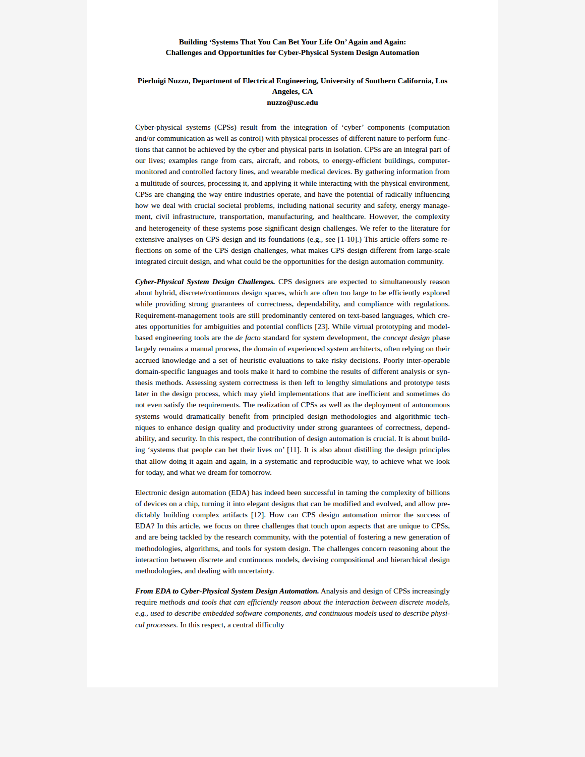Building ‘Systems That You Can Bet Your Life On’ Again and Again:
Challenges and Opportunities for Cyber-Physical System Design Automation
Pierluigi Nuzzo, Department of Electrical Engineering, University of Southern California, Los Angeles, CA
nuzzo@usc.edu
Cyber-physical systems (CPSs) result from the integration of ‘cyber’ components (computation and/or communication as well as control) with physical processes of different nature to perform functions that cannot be achieved by the cyber and physical parts in isolation. CPSs are an integral part of our lives; examples range from cars, aircraft, and robots, to energy-efficient buildings, computer-monitored and controlled factory lines, and wearable medical devices. By gathering information from a multitude of sources, processing it, and applying it while interacting with the physical environment, CPSs are changing the way entire industries operate, and have the potential of radically influencing how we deal with crucial societal problems, including national security and safety, energy management, civil infrastructure, transportation, manufacturing, and healthcare. However, the complexity and heterogeneity of these systems pose significant design challenges. We refer to the literature for extensive analyses on CPS design and its foundations (e.g., see [1-10].) This article offers some reflections on some of the CPS design challenges, what makes CPS design different from large-scale integrated circuit design, and what could be the opportunities for the design automation community.
Cyber-Physical System Design Challenges. CPS designers are expected to simultaneously reason about hybrid, discrete/continuous design spaces, which are often too large to be efficiently explored while providing strong guarantees of correctness, dependability, and compliance with regulations. Requirement-management tools are still predominantly centered on text-based languages, which creates opportunities for ambiguities and potential conflicts [23]. While virtual prototyping and model-based engineering tools are the de facto standard for system development, the concept design phase largely remains a manual process, the domain of experienced system architects, often relying on their accrued knowledge and a set of heuristic evaluations to take risky decisions. Poorly inter-operable domain-specific languages and tools make it hard to combine the results of different analysis or synthesis methods. Assessing system correctness is then left to lengthy simulations and prototype tests later in the design process, which may yield implementations that are inefficient and sometimes do not even satisfy the requirements. The realization of CPSs as well as the deployment of autonomous systems would dramatically benefit from principled design methodologies and algorithmic techniques to enhance design quality and productivity under strong guarantees of correctness, dependability, and security. In this respect, the contribution of design automation is crucial. It is about building ‘systems that people can bet their lives on’ [11]. It is also about distilling the design principles that allow doing it again and again, in a systematic and reproducible way, to achieve what we look for today, and what we dream for tomorrow.
Electronic design automation (EDA) has indeed been successful in taming the complexity of billions of devices on a chip, turning it into elegant designs that can be modified and evolved, and allow predictably building complex artifacts [12]. How can CPS design automation mirror the success of EDA? In this article, we focus on three challenges that touch upon aspects that are unique to CPSs, and are being tackled by the research community, with the potential of fostering a new generation of methodologies, algorithms, and tools for system design. The challenges concern reasoning about the interaction between discrete and continuous models, devising compositional and hierarchical design methodologies, and dealing with uncertainty.
From EDA to Cyber-Physical System Design Automation. Analysis and design of CPSs increasingly require methods and tools that can efficiently reason about the interaction between discrete models, e.g., used to describe embedded software components, and continuous models used to describe physical processes. In this respect, a central difficulty